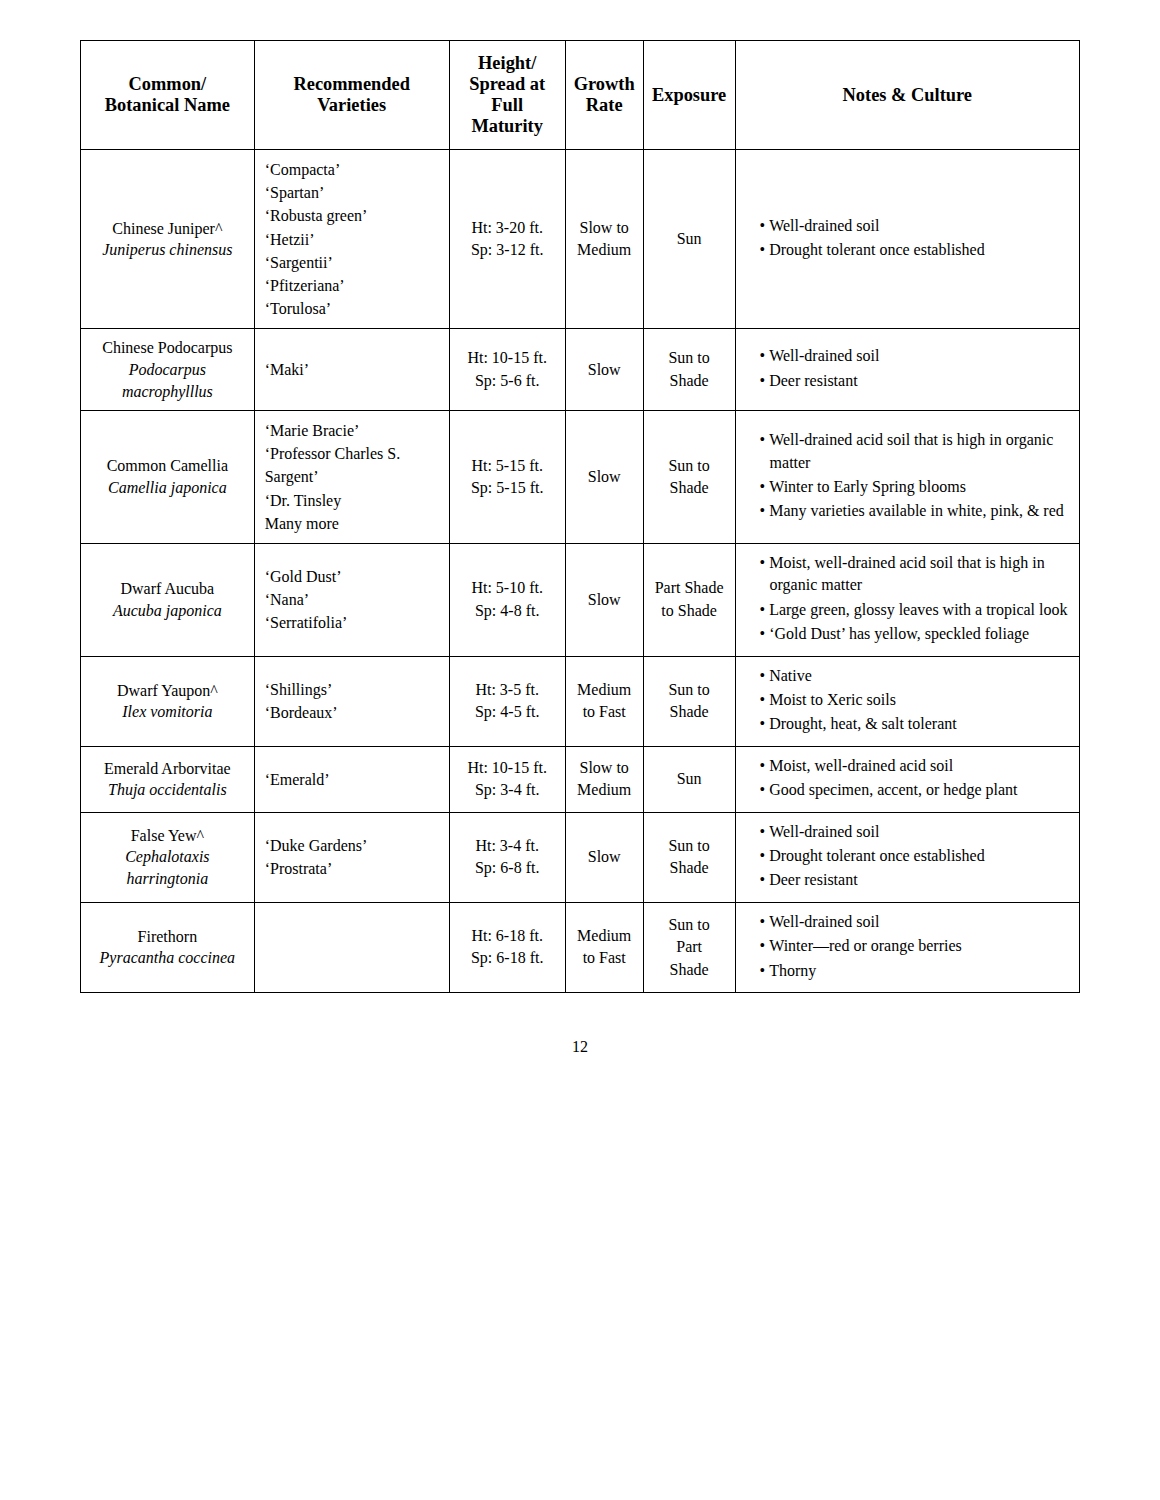| Common/ Botanical Name | Recommended Varieties | Height/ Spread at Full Maturity | Growth Rate | Exposure | Notes & Culture |
| --- | --- | --- | --- | --- | --- |
| Chinese Juniper^ Juniperus chinensus | ‘Compacta’ ‘Spartan’ ‘Robusta green’ ‘Hetzii’ ‘Sargentii’ ‘Pfitzeriana’ ‘Torulosa’ | Ht: 3-20 ft. Sp: 3-12 ft. | Slow to Medium | Sun | Well-drained soil Drought tolerant once established |
| Chinese Podocarpus Podocarpus macrophylllus | ‘Maki’ | Ht: 10-15 ft. Sp: 5-6 ft. | Slow | Sun to Shade | Well-drained soil Deer resistant |
| Common Camellia Camellia japonica | ‘Marie Bracie’ ‘Professor Charles S. Sargent’ ‘Dr. Tinsley Many more | Ht: 5-15 ft. Sp: 5-15 ft. | Slow | Sun to Shade | Well-drained acid soil that is high in organic matter Winter to Early Spring blooms Many varieties available in white, pink, & red |
| Dwarf Aucuba Aucuba japonica | ‘Gold Dust’ ‘Nana’ ‘Serratifolia’ | Ht: 5-10 ft. Sp: 4-8 ft. | Slow | Part Shade to Shade | Moist, well-drained acid soil that is high in organic matter Large green, glossy leaves with a tropical look ‘Gold Dust’ has yellow, speckled foliage |
| Dwarf Yaupon^ Ilex vomitoria | ‘Shillings’ ‘Bordeaux’ | Ht: 3-5 ft. Sp: 4-5 ft. | Medium to Fast | Sun to Shade | Native Moist to Xeric soils Drought, heat, & salt tolerant |
| Emerald Arborvitae Thuja occidentalis | ‘Emerald’ | Ht: 10-15 ft. Sp: 3-4 ft. | Slow to Medium | Sun | Moist, well-drained acid soil Good specimen, accent, or hedge plant |
| False Yew^ Cephalotaxis harringtonia | ‘Duke Gardens’ ‘Prostrata’ | Ht: 3-4 ft. Sp: 6-8 ft. | Slow | Sun to Shade | Well-drained soil Drought tolerant once established Deer resistant |
| Firethorn Pyracantha coccinea | | Ht: 6-18 ft. Sp: 6-18 ft. | Medium to Fast | Sun to Part Shade | Well-drained soil Winter—red or orange berries Thorny |
12